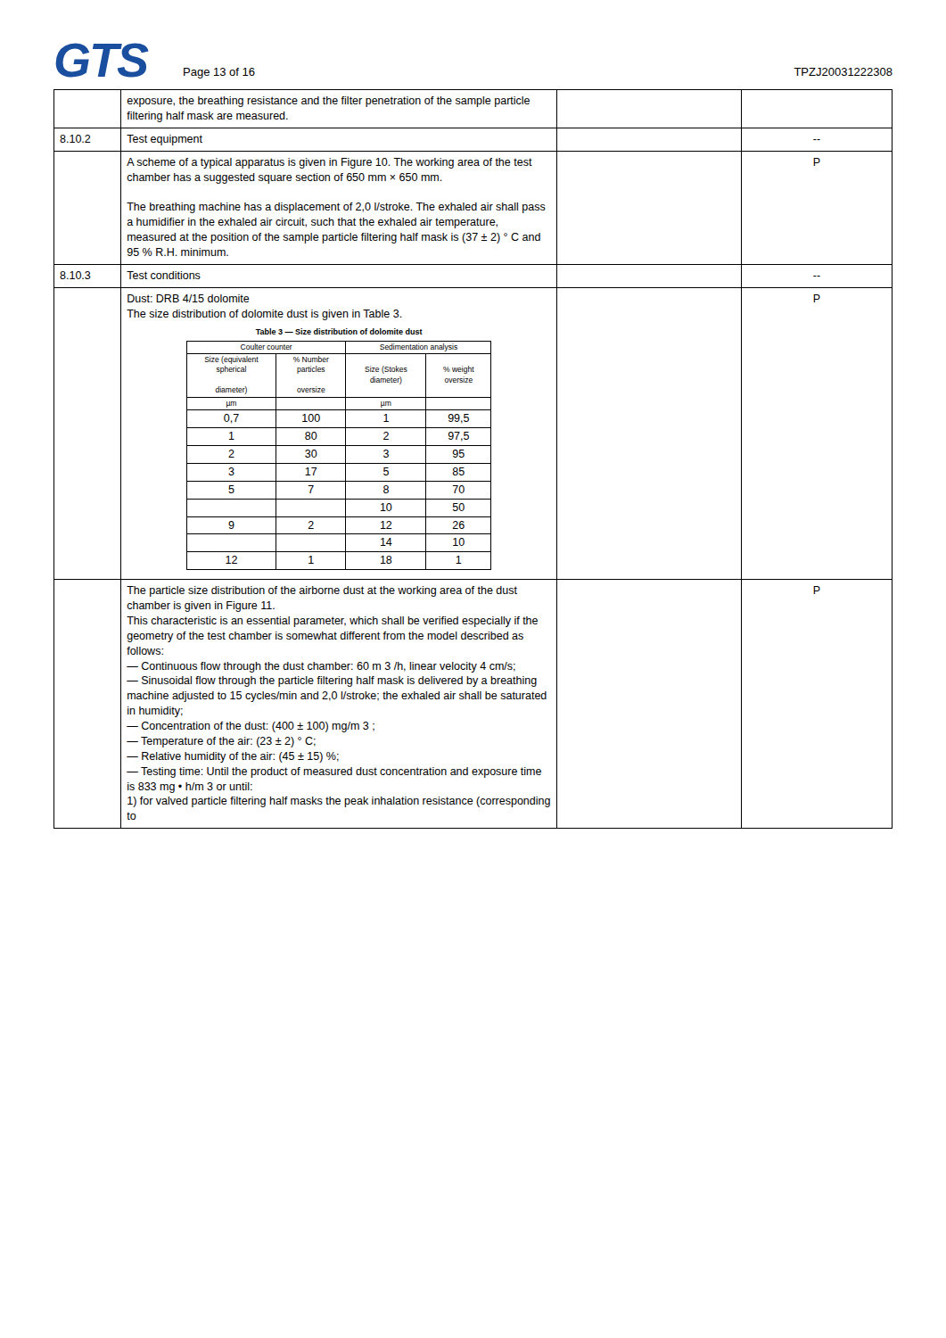GTS
Page 13 of 16 TPZJ20031222308
| | exposure, the breathing resistance and the filter penetration of the sample particle filtering half mask are measured. | | |
| 8.10.2 | Test equipment | | -- |
| | A scheme of a typical apparatus is given in Figure 10. The working area of the test chamber has a suggested square section of 650 mm × 650 mm. The breathing machine has a displacement of 2,0 l/stroke. The exhaled air shall pass a humidifier in the exhaled air circuit, such that the exhaled air temperature, measured at the position of the sample particle filtering half mask is (37 ± 2) ° C and 95 % R.H. minimum. | | P |
| 8.10.3 | Test conditions | | -- |
| | Dust: DRB 4/15 dolomite The size distribution of dolomite dust is given in Table 3. Table 3 — Size distribution of dolomite dust / Coulter counter / Sedimentation analysis / / --- / --- / / Size (equivalent spherical diameter) / % Number particles oversize / Size (Stokes diameter) / % weight oversize / / µm / / µm / / / 0,7 / 100 / 1 / 99,5 / / 1 / 80 / 2 / 97,5 / / 2 / 30 / 3 / 95 / / 3 / 17 / 5 / 85 / / 5 / 7 / 8 / 70 / / / / 10 / 50 / / 9 / 2 / 12 / 26 / / / / 14 / 10 / / 12 / 1 / 18 / 1 / | | P |
| | The particle size distribution of the airborne dust at the working area of the dust chamber is given in Figure 11. This characteristic is an essential parameter, which shall be verified especially if the geometry of the test chamber is somewhat different from the model described as follows: — Continuous flow through the dust chamber: 60 m 3 /h, linear velocity 4 cm/s; — Sinusoidal flow through the particle filtering half mask is delivered by a breathing machine adjusted to 15 cycles/min and 2,0 l/stroke; the exhaled air shall be saturated in humidity; — Concentration of the dust: (400 ± 100) mg/m 3 ; — Temperature of the air: (23 ± 2) ° C; — Relative humidity of the air: (45 ± 15) %; — Testing time: Until the product of measured dust concentration and exposure time is 833 mg • h/m 3 or until: 1) for valved particle filtering half masks the peak inhalation resistance (corresponding to | | P |